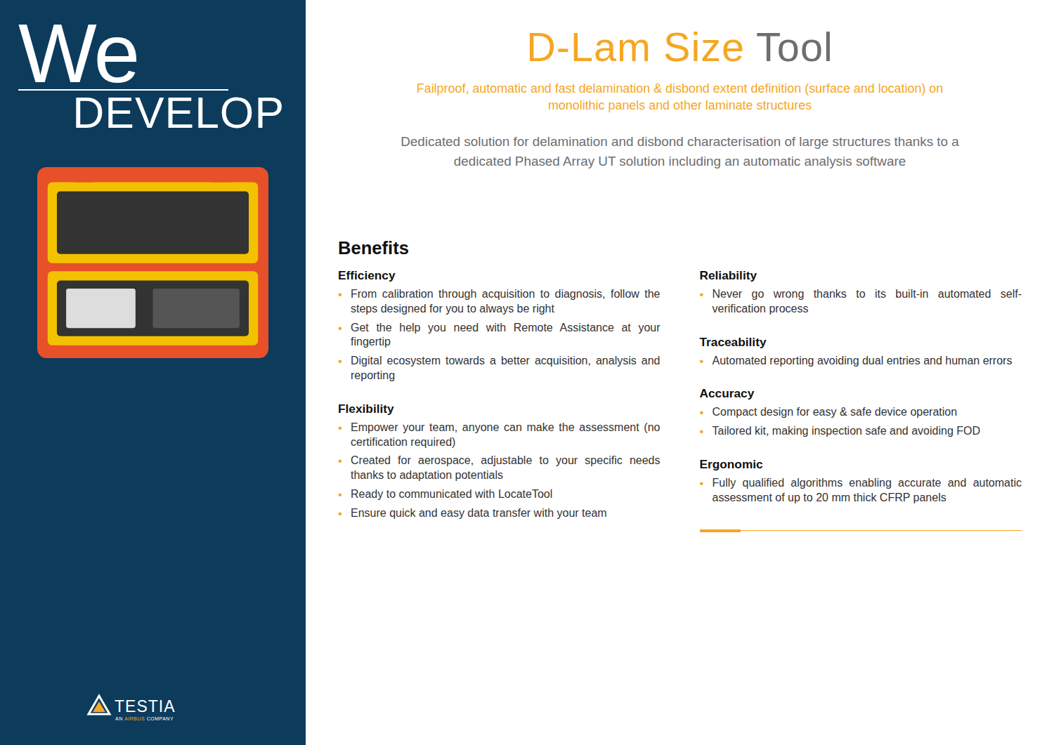We DEVELOP
D-Lam Size Tool
Failproof, automatic and fast delamination & disbond extent definition (surface and location) on monolithic panels and other laminate structures
Dedicated solution for delamination and disbond characterisation of large structures thanks to a dedicated Phased Array UT solution including an automatic analysis software
Benefits
Efficiency
From calibration through acquisition to diagnosis, follow the steps designed for you to always be right
Get the help you need with Remote Assistance at your fingertip
Digital ecosystem towards a better acquisition, analysis and reporting
Flexibility
Empower your team, anyone can make the assessment (no certification required)
Created for aerospace, adjustable to your specific needs thanks to adaptation potentials
Ready to communicated with LocateTool
Ensure quick and easy data transfer with your team
Reliability
Never go wrong thanks to its built-in automated self-verification process
Traceability
Automated reporting avoiding dual entries and human errors
Accuracy
Compact design for easy & safe device operation
Tailored kit, making inspection safe and avoiding FOD
Ergonomic
Fully qualified algorithms enabling accurate and automatic assessment of up to 20 mm thick CFRP panels